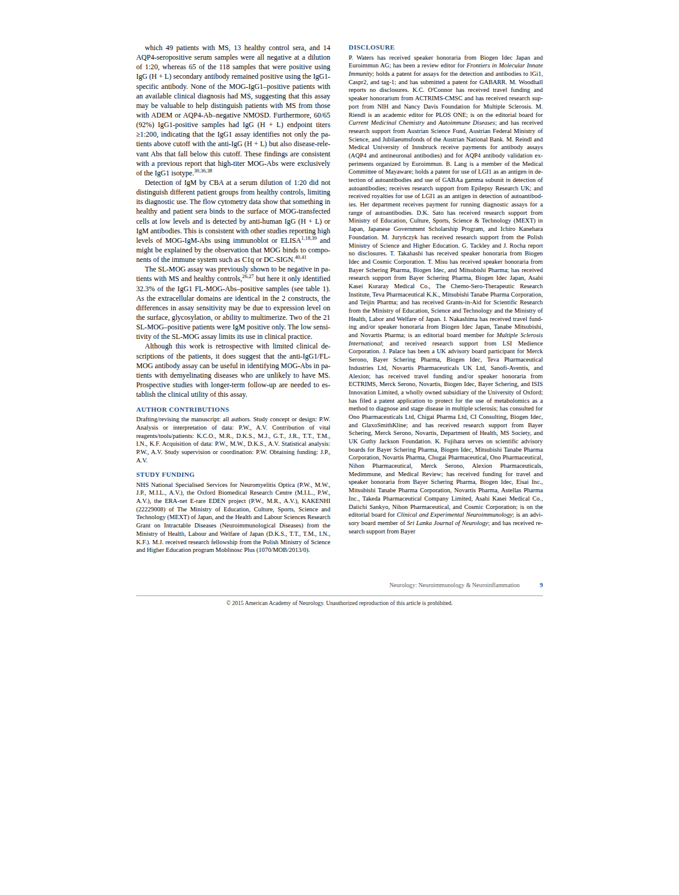which 49 patients with MS, 13 healthy control sera, and 14 AQP4-seropositive serum samples were all negative at a dilution of 1:20, whereas 65 of the 118 samples that were positive using IgG (H + L) secondary antibody remained positive using the IgG1-specific antibody. None of the MOG-IgG1–positive patients with an available clinical diagnosis had MS, suggesting that this assay may be valuable to help distinguish patients with MS from those with ADEM or AQP4-Ab–negative NMOSD. Furthermore, 60/65 (92%) IgG1-positive samples had IgG (H + L) endpoint titers ≥1:200, indicating that the IgG1 assay identifies not only the patients above cutoff with the anti-IgG (H + L) but also disease-relevant Abs that fall below this cutoff. These findings are consistent with a previous report that high-titer MOG-Abs were exclusively of the IgG1 isotype.30,36,38
Detection of IgM by CBA at a serum dilution of 1:20 did not distinguish different patient groups from healthy controls, limiting its diagnostic use. The flow cytometry data show that something in healthy and patient sera binds to the surface of MOG-transfected cells at low levels and is detected by anti-human IgG (H + L) or IgM antibodies. This is consistent with other studies reporting high levels of MOG-IgM-Abs using immunoblot or ELISA1,18,39 and might be explained by the observation that MOG binds to components of the immune system such as C1q or DC-SIGN.40,41
The SL-MOG assay was previously shown to be negative in patients with MS and healthy controls,26,27 but here it only identified 32.3% of the IgG1 FL-MOG-Abs–positive samples (see table 1). As the extracellular domains are identical in the 2 constructs, the differences in assay sensitivity may be due to expression level on the surface, glycosylation, or ability to multimerize. Two of the 21 SL-MOG–positive patients were IgM positive only. The low sensitivity of the SL-MOG assay limits its use in clinical practice.
Although this work is retrospective with limited clinical descriptions of the patients, it does suggest that the anti-IgG1/FL-MOG antibody assay can be useful in identifying MOG-Abs in patients with demyelinating diseases who are unlikely to have MS. Prospective studies with longer-term follow-up are needed to establish the clinical utility of this assay.
AUTHOR CONTRIBUTIONS
Drafting/revising the manuscript: all authors. Study concept or design: P.W. Analysis or interpretation of data: P.W., A.V. Contribution of vital reagents/tools/patients: K.C.O., M.R., D.K.S., M.J., G.T., J.R., T.T., T.M., I.N., K.F. Acquisition of data: P.W., M.W., D.K.S., A.V. Statistical analysis: P.W., A.V. Study supervision or coordination: P.W. Obtaining funding: J.P., A.V.
STUDY FUNDING
NHS National Specialised Services for Neuromyelitis Optica (P.W., M.W., J.P., M.I.L., A.V.), the Oxford Biomedical Research Centre (M.I.L., P.W., A.V.), the ERA-net E-rare EDEN project (P.W., M.R., A.V.), KAKENHI (22229008) of The Ministry of Education, Culture, Sports, Science and Technology (MEXT) of Japan, and the Health and Labour Sciences Research Grant on Intractable Diseases (Neuroimmunological Diseases) from the Ministry of Health, Labour and Welfare of Japan (D.K.S., T.T., T.M., I.N., K.F.). M.J. received research fellowship from the Polish Ministry of Science and Higher Education program Moblinosc Plus (1070/MOB/2013/0).
DISCLOSURE
P. Waters has received speaker honoraria from Biogen Idec Japan and Euroimmun AG; has been a review editor for Frontiers in Molecular Innate Immunity; holds a patent for assays for the detection and antibodies to lGi1, Caspr2, and tag-1; and has submitted a patent for GABARR. M. Woodhall reports no disclosures. K.C. O'Connor has received travel funding and speaker honorarium from ACTRIMS-CMSC and has received research support from NIH and Nancy Davis Foundation for Multiple Sclerosis. M. Riendl is an academic editor for PLOS ONE; is on the editorial board for Current Medicinal Chemistry and Autoimmune Diseases; and has received research support from Austrian Science Fund, Austrian Federal Ministry of Science, and Jubilaeumsfonds of the Austrian National Bank. M. Reindl and Medical University of Innsbruck receive payments for antibody assays (AQP4 and antineuronal antibodies) and for AQP4 antibody validation experiments organized by Euroimmun. B. Lang is a member of the Medical Committee of Mayaware; holds a patent for use of LGI1 as an antigen in detection of autoantibodies and use of GABAa gamma subunit in detection of autoantibodies; receives research support from Epilepsy Research UK; and received royalties for use of LGI1 as an antigen in detection of autoantibodies. Her department receives payment for running diagnostic assays for a range of autoantibodies. D.K. Sato has received research support from Ministry of Education, Culture, Sports, Science & Technology (MEXT) in Japan, Japanese Government Scholarship Program, and Ichiro Kanehara Foundation. M. Juryńczyk has received research support from the Polish Ministry of Science and Higher Education. G. Tackley and J. Rocha report no disclosures. T. Takahashi has received speaker honoraria from Biogen Idec and Cosmic Corporation. T. Misu has received speaker honoraria from Bayer Schering Pharma, Biogen Idec, and Mitsubishi Pharma; has received research support from Bayer Schering Pharma, Biogen Idec Japan, Asahi Kasei Kuraray Medical Co., The Chemo-Sero-Therapeutic Research Institute, Teva Pharmaceutical K.K., Mitsubishi Tanabe Pharma Corporation, and Teijin Pharma; and has received Grants-in-Aid for Scientific Research from the Ministry of Education, Science and Technology and the Ministry of Health, Labor and Welfare of Japan. I. Nakashima has received travel funding and/or speaker honoraria from Biogen Idec Japan, Tanabe Mitsubishi, and Novartis Pharma; is an editorial board member for Multiple Sclerosis International; and received research support from LSI Medience Corporation. J. Palace has been a UK advisory board participant for Merck Serono, Bayer Schering Pharma, Biogen Idec, Teva Pharmaceutical Industries Ltd, Novartis Pharmaceuticals UK Ltd, Sanofi-Aventis, and Alexion; has received travel funding and/or speaker honoraria from ECTRIMS, Merck Serono, Novartis, Biogen Idec, Bayer Schering, and ISIS Innovation Limited, a wholly owned subsidiary of the University of Oxford; has filed a patent application to protect for the use of metabolomics as a method to diagnose and stage disease in multiple sclerosis; has consulted for Ono Pharmaceuticals Ltd, Chigai Pharma Ltd, CI Consulting, Biogen Idec, and GlaxoSmithKline; and has received research support from Bayer Schering, Merck Serono, Novartis, Department of Health, MS Society, and UK Guthy Jackson Foundation. K. Fujihara serves on scientific advisory boards for Bayer Schering Pharma, Biogen Idec, Mitsubishi Tanabe Pharma Corporation, Novartis Pharma, Chugai Pharmaceutical, Ono Pharmaceutical, Nihon Pharmaceutical, Merck Serono, Alexion Pharmaceuticals, Medimmune, and Medical Review; has received funding for travel and speaker honoraria from Bayer Schering Pharma, Biogen Idec, Eisai Inc., Mitsubishi Tanabe Pharma Corporation, Novartis Pharma, Astellas Pharma Inc., Takeda Pharmaceutical Company Limited, Asahi Kasei Medical Co., Daiichi Sankyo, Nihon Pharmaceutical, and Cosmic Corporation; is on the editorial board for Clinical and Experimental Neuroimmunology; is an advisory board member of Sri Lanka Journal of Neurology; and has received research support from Bayer
Neurology: Neuroimmunology & Neuroinflammation9
© 2015 American Academy of Neurology. Unauthorized reproduction of this article is prohibited.